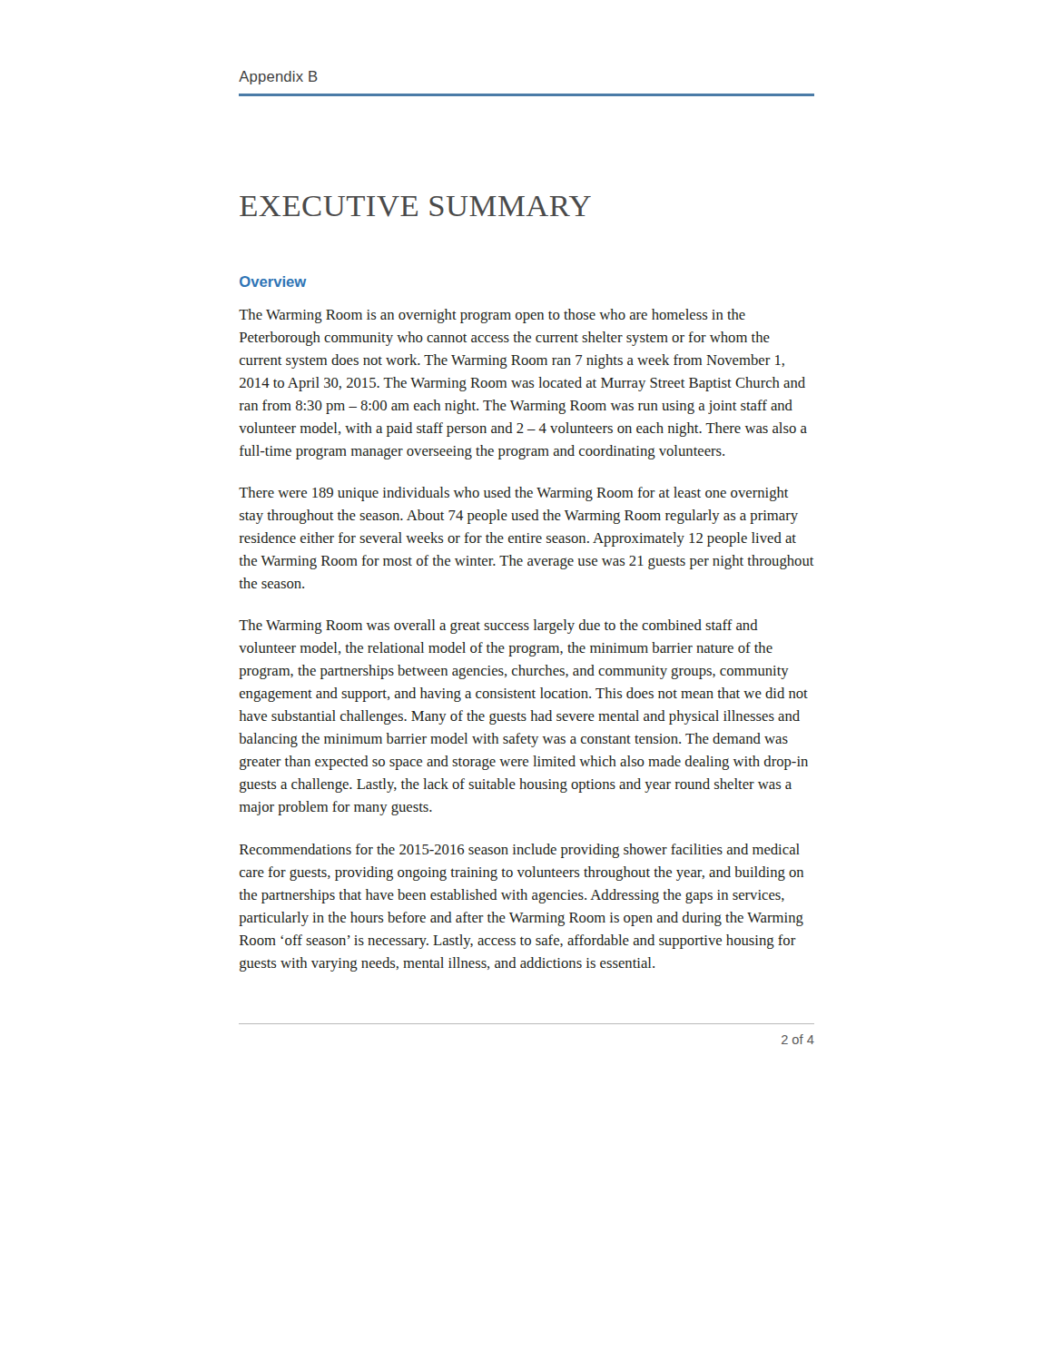Appendix B
EXECUTIVE SUMMARY
Overview
The Warming Room is an overnight program open to those who are homeless in the Peterborough community who cannot access the current shelter system or for whom the current system does not work. The Warming Room ran 7 nights a week from November 1, 2014 to April 30, 2015. The Warming Room was located at Murray Street Baptist Church and ran from 8:30 pm – 8:00 am each night. The Warming Room was run using a joint staff and volunteer model, with a paid staff person and 2 – 4 volunteers on each night. There was also a full-time program manager overseeing the program and coordinating volunteers.
There were 189 unique individuals who used the Warming Room for at least one overnight stay throughout the season. About 74 people used the Warming Room regularly as a primary residence either for several weeks or for the entire season. Approximately 12 people lived at the Warming Room for most of the winter. The average use was 21 guests per night throughout the season.
The Warming Room was overall a great success largely due to the combined staff and volunteer model, the relational model of the program, the minimum barrier nature of the program, the partnerships between agencies, churches, and community groups, community engagement and support, and having a consistent location. This does not mean that we did not have substantial challenges. Many of the guests had severe mental and physical illnesses and balancing the minimum barrier model with safety was a constant tension. The demand was greater than expected so space and storage were limited which also made dealing with drop-in guests a challenge. Lastly, the lack of suitable housing options and year round shelter was a major problem for many guests.
Recommendations for the 2015-2016 season include providing shower facilities and medical care for guests, providing ongoing training to volunteers throughout the year, and building on the partnerships that have been established with agencies. Addressing the gaps in services, particularly in the hours before and after the Warming Room is open and during the Warming Room ‘off season’ is necessary. Lastly, access to safe, affordable and supportive housing for guests with varying needs, mental illness, and addictions is essential.
2 of 4